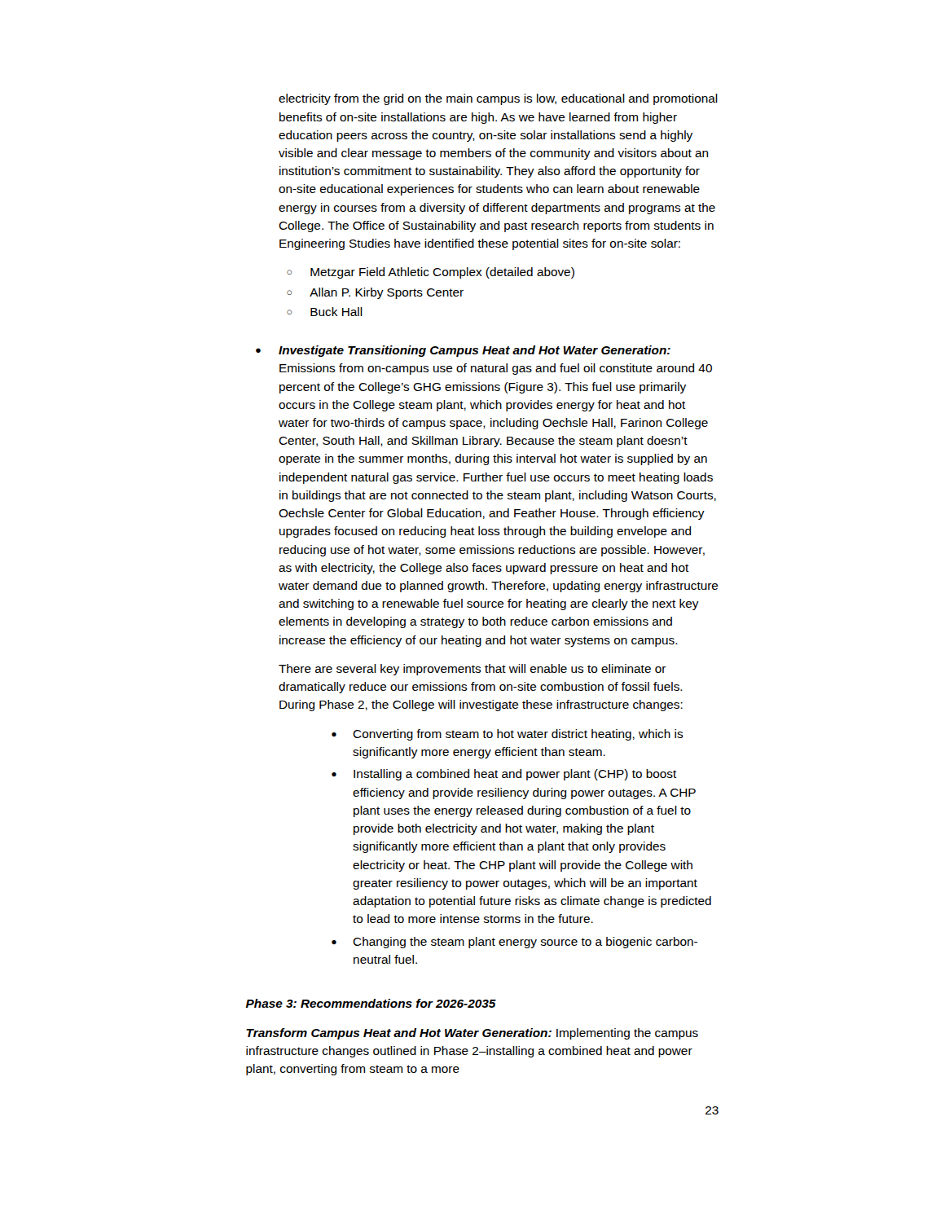electricity from the grid on the main campus is low, educational and promotional benefits of on-site installations are high. As we have learned from higher education peers across the country, on-site solar installations send a highly visible and clear message to members of the community and visitors about an institution’s commitment to sustainability. They also afford the opportunity for on-site educational experiences for students who can learn about renewable energy in courses from a diversity of different departments and programs at the College. The Office of Sustainability and past research reports from students in Engineering Studies have identified these potential sites for on-site solar:
Metzgar Field Athletic Complex (detailed above)
Allan P. Kirby Sports Center
Buck Hall
Investigate Transitioning Campus Heat and Hot Water Generation: Emissions from on-campus use of natural gas and fuel oil constitute around 40 percent of the College’s GHG emissions (Figure 3). This fuel use primarily occurs in the College steam plant, which provides energy for heat and hot water for two-thirds of campus space, including Oechsle Hall, Farinon College Center, South Hall, and Skillman Library. Because the steam plant doesn’t operate in the summer months, during this interval hot water is supplied by an independent natural gas service. Further fuel use occurs to meet heating loads in buildings that are not connected to the steam plant, including Watson Courts, Oechsle Center for Global Education, and Feather House. Through efficiency upgrades focused on reducing heat loss through the building envelope and reducing use of hot water, some emissions reductions are possible. However, as with electricity, the College also faces upward pressure on heat and hot water demand due to planned growth. Therefore, updating energy infrastructure and switching to a renewable fuel source for heating are clearly the next key elements in developing a strategy to both reduce carbon emissions and increase the efficiency of our heating and hot water systems on campus.
There are several key improvements that will enable us to eliminate or dramatically reduce our emissions from on-site combustion of fossil fuels. During Phase 2, the College will investigate these infrastructure changes:
Converting from steam to hot water district heating, which is significantly more energy efficient than steam.
Installing a combined heat and power plant (CHP) to boost efficiency and provide resiliency during power outages. A CHP plant uses the energy released during combustion of a fuel to provide both electricity and hot water, making the plant significantly more efficient than a plant that only provides electricity or heat. The CHP plant will provide the College with greater resiliency to power outages, which will be an important adaptation to potential future risks as climate change is predicted to lead to more intense storms in the future.
Changing the steam plant energy source to a biogenic carbon-neutral fuel.
Phase 3: Recommendations for 2026-2035
Transform Campus Heat and Hot Water Generation: Implementing the campus infrastructure changes outlined in Phase 2–installing a combined heat and power plant, converting from steam to a more
23